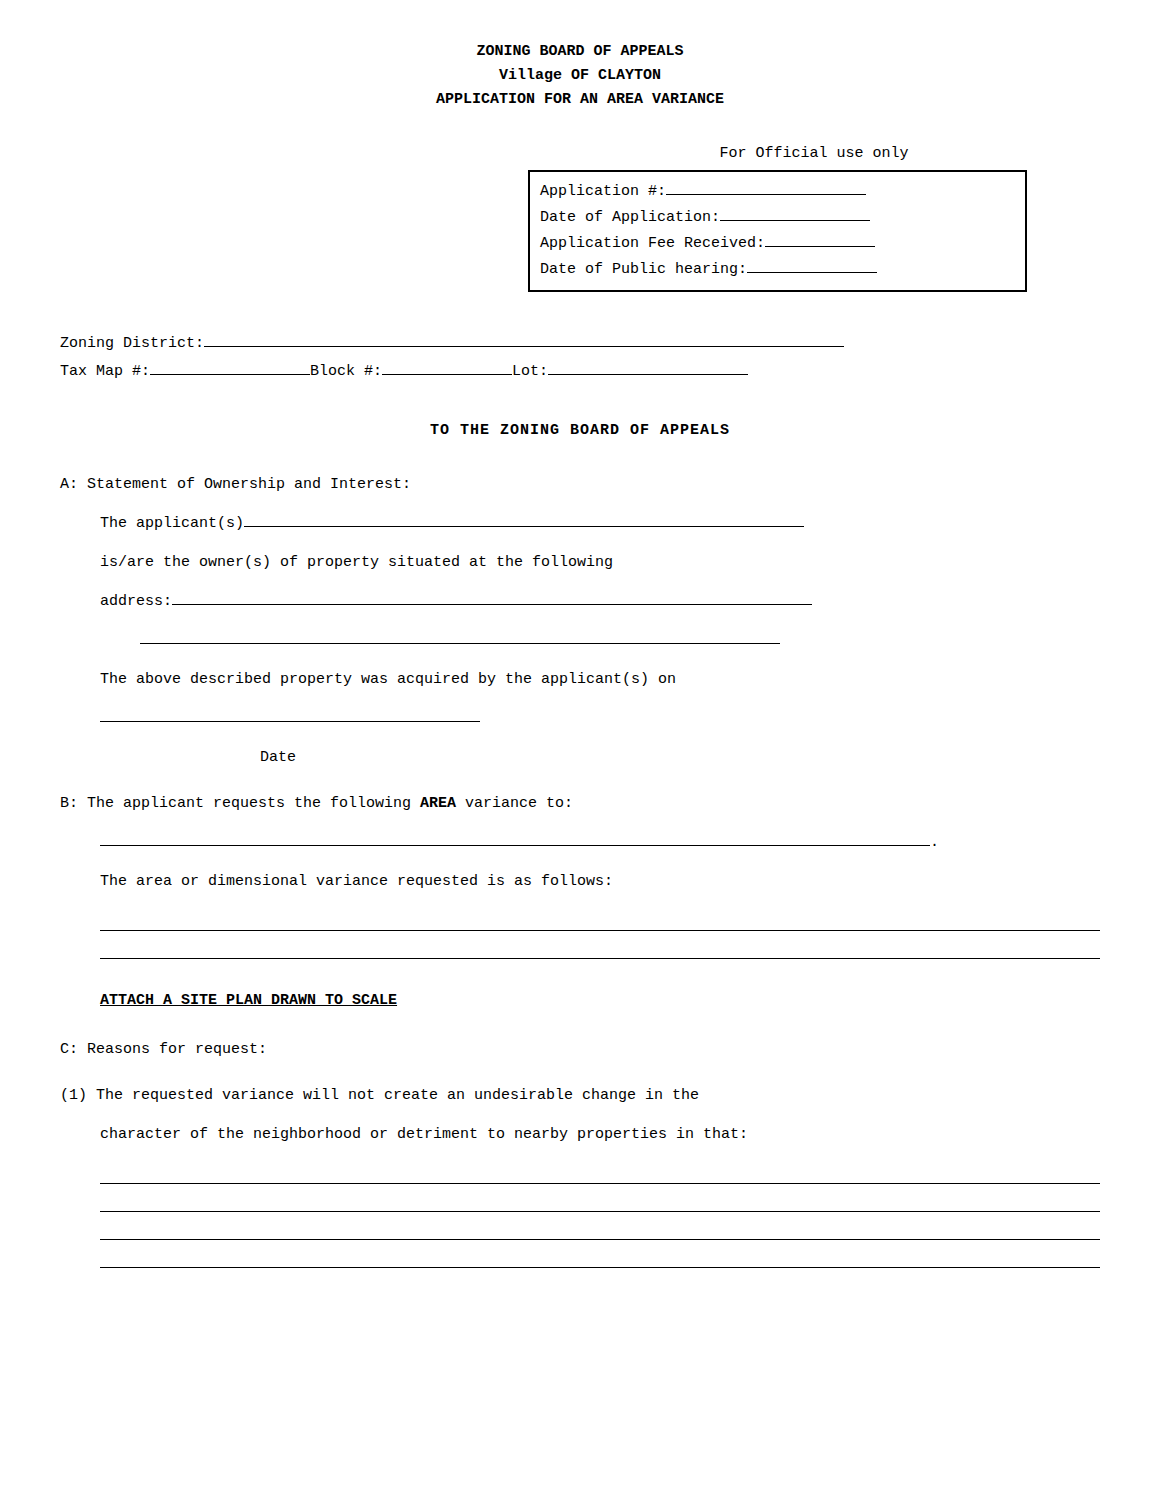ZONING BOARD OF APPEALS
Village OF CLAYTON
APPLICATION FOR AN AREA VARIANCE
For Official use only
Application #:
Date of Application:
Application Fee Received:
Date of Public hearing:
Zoning District:
Tax Map #: Block #: Lot:
TO THE ZONING BOARD OF APPEALS
A: Statement of Ownership and Interest:
The applicant(s)
is/are the owner(s) of property situated at the following
address:
The above described property was acquired by the applicant(s) on
Date
B: The applicant requests the following AREA variance to:
.
The area or dimensional variance requested is as follows:
ATTACH A SITE PLAN DRAWN TO SCALE
C: Reasons for request:
(1) The requested variance will not create an undesirable change in the
character of the neighborhood or detriment to nearby properties in that: